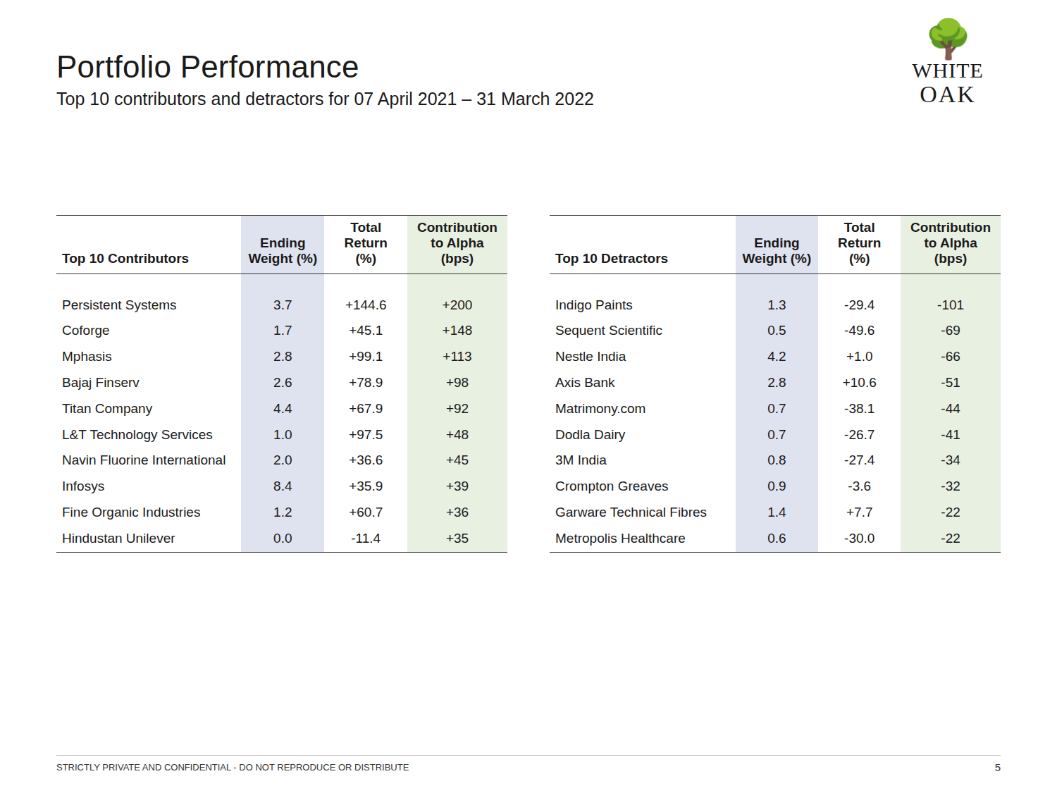🌳
WHITEOAK
Portfolio Performance
Top 10 contributors and detractors for 07 April 2021 – 31 March 2022
| Top 10 Contributors | Ending Weight (%) | Total Return (%) | Contribution to Alpha (bps) |
| --- | --- | --- | --- |
| Persistent Systems | 3.7 | +144.6 | +200 |
| Coforge | 1.7 | +45.1 | +148 |
| Mphasis | 2.8 | +99.1 | +113 |
| Bajaj Finserv | 2.6 | +78.9 | +98 |
| Titan Company | 4.4 | +67.9 | +92 |
| L&T Technology Services | 1.0 | +97.5 | +48 |
| Navin Fluorine International | 2.0 | +36.6 | +45 |
| Infosys | 8.4 | +35.9 | +39 |
| Fine Organic Industries | 1.2 | +60.7 | +36 |
| Hindustan Unilever | 0.0 | -11.4 | +35 |
| Top 10 Detractors | Ending Weight (%) | Total Return (%) | Contribution to Alpha (bps) |
| --- | --- | --- | --- |
| Indigo Paints | 1.3 | -29.4 | -101 |
| Sequent Scientific | 0.5 | -49.6 | -69 |
| Nestle India | 4.2 | +1.0 | -66 |
| Axis Bank | 2.8 | +10.6 | -51 |
| Matrimony.com | 0.7 | -38.1 | -44 |
| Dodla Dairy | 0.7 | -26.7 | -41 |
| 3M India | 0.8 | -27.4 | -34 |
| Crompton Greaves | 0.9 | -3.6 | -32 |
| Garware Technical Fibres | 1.4 | +7.7 | -22 |
| Metropolis Healthcare | 0.6 | -30.0 | -22 |
STRICTLY PRIVATE AND CONFIDENTIAL - DO NOT REPRODUCE OR DISTRIBUTE
5